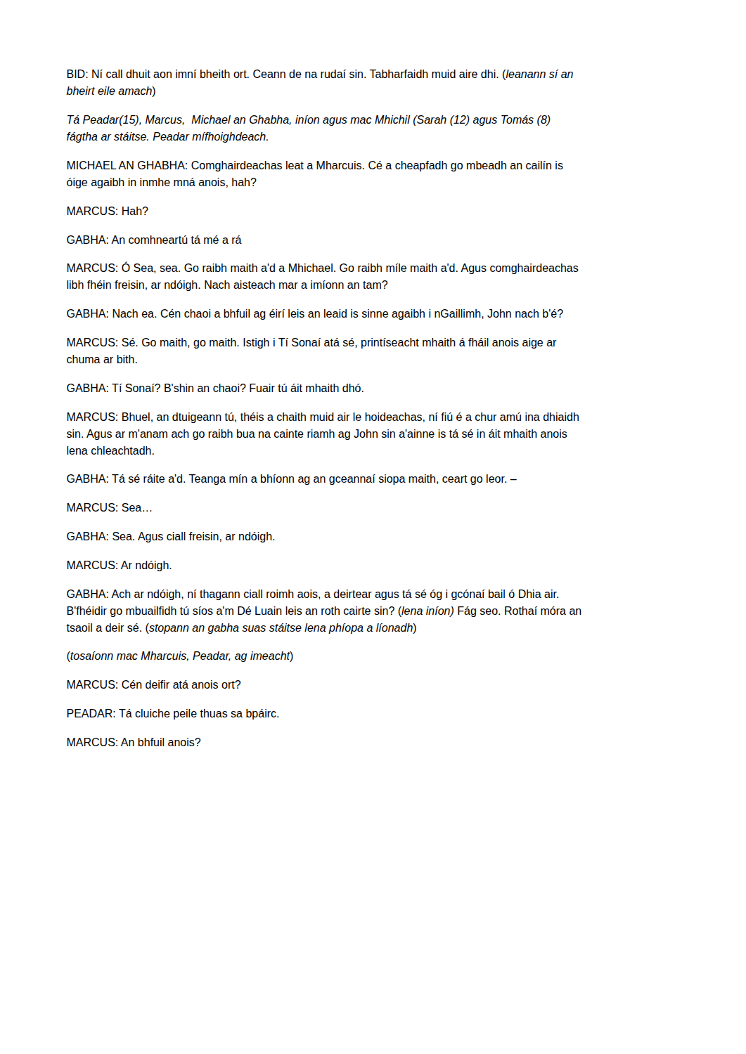BID: Ní call dhuit aon imní bheith ort. Ceann de na rudaí sin. Tabharfaidh muid aire dhi. (leanann sí an bheirt eile amach)
Tá Peadar(15), Marcus, Michael an Ghabha, iníon agus mac Mhichil (Sarah (12) agus Tomás (8) fágtha ar stáitse. Peadar mífhoighdeach.
MICHAEL AN GHABHA: Comghairdeachas leat a Mharcuis. Cé a cheapfadh go mbeadh an cailín is óige agaibh in inmhe mná anois, hah?
MARCUS: Hah?
GABHA: An comhneartú tá mé a rá
MARCUS: Ó Sea, sea. Go raibh maith a'd a Mhichael. Go raibh míle maith a'd. Agus comghairdeachas libh fhéin freisin, ar ndóigh. Nach aisteach mar a imíonn an tam?
GABHA: Nach ea. Cén chaoi a bhfuil ag éirí leis an leaid is sinne agaibh i nGaillimh, John nach b'é?
MARCUS: Sé. Go maith, go maith. Istigh i Tí Sonaí atá sé, printíseacht mhaith á fháil anois aige ar chuma ar bith.
GABHA: Tí Sonaí? B'shin an chaoi? Fuair tú áit mhaith dhó.
MARCUS: Bhuel, an dtuigeann tú, théis a chaith muid air le hoideachas, ní fiú é a chur amú ina dhiaidh sin. Agus ar m'anam ach go raibh bua na cainte riamh ag John sin a'ainne is tá sé in áit mhaith anois lena chleachtadh.
GABHA: Tá sé ráite a'd. Teanga mín a bhíonn ag an gceannaí siopa maith, ceart go leor. –
MARCUS: Sea…
GABHA: Sea. Agus ciall freisin, ar ndóigh.
MARCUS: Ar ndóigh.
GABHA: Ach ar ndóigh, ní thagann ciall roimh aois, a deirtear agus tá sé óg i gcónaí bail ó Dhia air. B'fhéidir go mbuailfidh tú síos a'm Dé Luain leis an roth cairte sin? (lena iníon) Fág seo. Rothaí móra an tsaoil a deir sé. (stopann an gabha suas stáitse lena phíopa a líonadh)
(tosaíonn mac Mharcuis, Peadar, ag imeacht)
MARCUS: Cén deifir atá anois ort?
PEADAR: Tá cluiche peile thuas sa bpáirc.
MARCUS: An bhfuil anois?